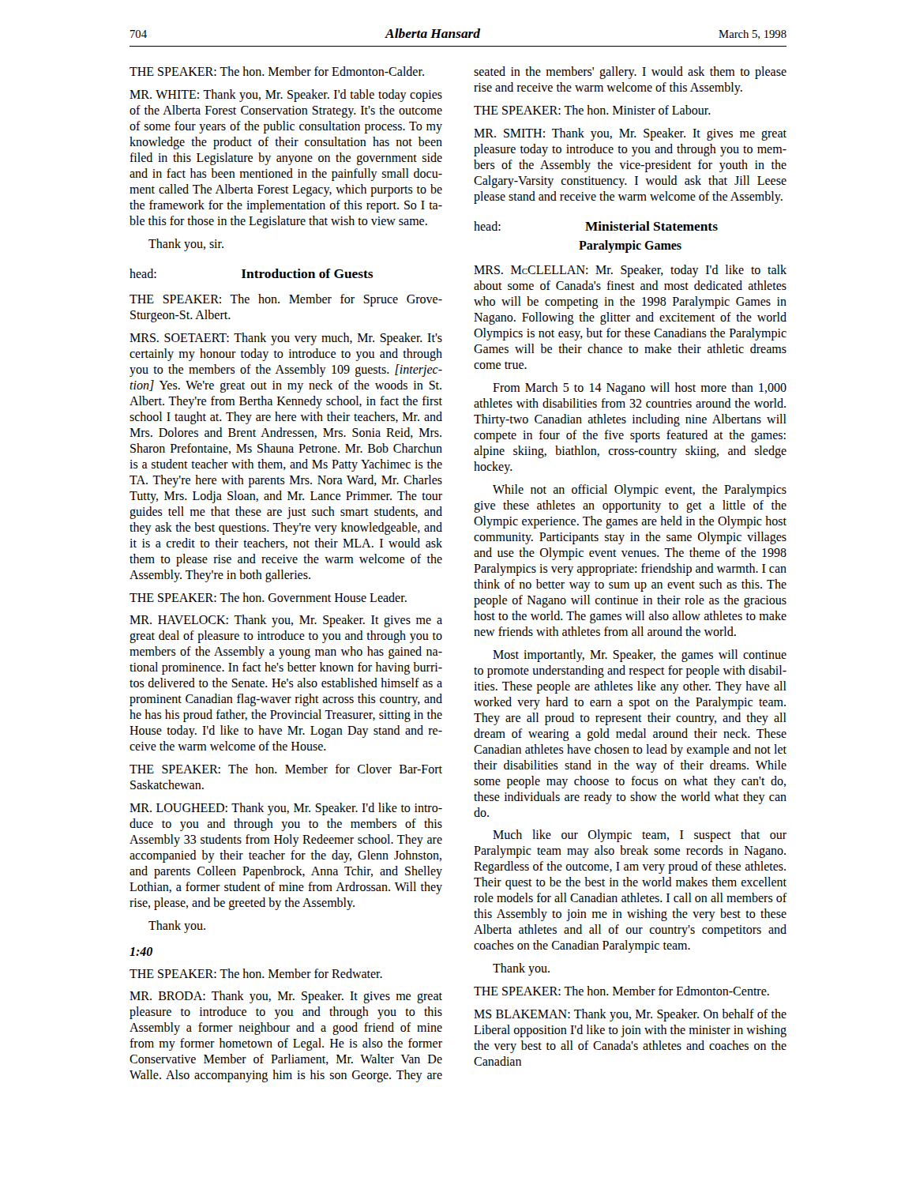704 Alberta Hansard March 5, 1998
THE SPEAKER: The hon. Member for Edmonton-Calder.
MR. WHITE: Thank you, Mr. Speaker. I'd table today copies of the Alberta Forest Conservation Strategy. It's the outcome of some four years of the public consultation process. To my knowledge the product of their consultation has not been filed in this Legislature by anyone on the government side and in fact has been mentioned in the painfully small document called The Alberta Forest Legacy, which purports to be the framework for the implementation of this report. So I table this for those in the Legislature that wish to view same.
Thank you, sir.
head: Introduction of Guests
THE SPEAKER: The hon. Member for Spruce Grove-Sturgeon-St. Albert.
MRS. SOETAERT: Thank you very much, Mr. Speaker. It's certainly my honour today to introduce to you and through you to the members of the Assembly 109 guests. [interjection] Yes. We're great out in my neck of the woods in St. Albert. They're from Bertha Kennedy school, in fact the first school I taught at. They are here with their teachers, Mr. and Mrs. Dolores and Brent Andressen, Mrs. Sonia Reid, Mrs. Sharon Prefontaine, Ms Shauna Petrone. Mr. Bob Charchun is a student teacher with them, and Ms Patty Yachimec is the TA. They're here with parents Mrs. Nora Ward, Mr. Charles Tutty, Mrs. Lodja Sloan, and Mr. Lance Primmer. The tour guides tell me that these are just such smart students, and they ask the best questions. They're very knowledgeable, and it is a credit to their teachers, not their MLA. I would ask them to please rise and receive the warm welcome of the Assembly. They're in both galleries.
THE SPEAKER: The hon. Government House Leader.
MR. HAVELOCK: Thank you, Mr. Speaker. It gives me a great deal of pleasure to introduce to you and through you to members of the Assembly a young man who has gained national prominence. In fact he's better known for having burritos delivered to the Senate. He's also established himself as a prominent Canadian flag-waver right across this country, and he has his proud father, the Provincial Treasurer, sitting in the House today. I'd like to have Mr. Logan Day stand and receive the warm welcome of the House.
THE SPEAKER: The hon. Member for Clover Bar-Fort Saskatchewan.
MR. LOUGHEED: Thank you, Mr. Speaker. I'd like to introduce to you and through you to the members of this Assembly 33 students from Holy Redeemer school. They are accompanied by their teacher for the day, Glenn Johnston, and parents Colleen Papenbrock, Anna Tchir, and Shelley Lothian, a former student of mine from Ardrossan. Will they rise, please, and be greeted by the Assembly.
Thank you.
1:40
THE SPEAKER: The hon. Member for Redwater.
MR. BRODA: Thank you, Mr. Speaker. It gives me great pleasure to introduce to you and through you to this Assembly a former neighbour and a good friend of mine from my former hometown of Legal. He is also the former Conservative Member of Parliament, Mr. Walter Van De Walle. Also accompanying him is his son George. They are seated in the members' gallery. I would ask them to please rise and receive the warm welcome of this Assembly.
THE SPEAKER: The hon. Minister of Labour.
MR. SMITH: Thank you, Mr. Speaker. It gives me great pleasure today to introduce to you and through you to members of the Assembly the vice-president for youth in the Calgary-Varsity constituency. I would ask that Jill Leese please stand and receive the warm welcome of the Assembly.
head: Ministerial Statements
Paralympic Games
MRS. McCLELLAN: Mr. Speaker, today I'd like to talk about some of Canada's finest and most dedicated athletes who will be competing in the 1998 Paralympic Games in Nagano. Following the glitter and excitement of the world Olympics is not easy, but for these Canadians the Paralympic Games will be their chance to make their athletic dreams come true.
From March 5 to 14 Nagano will host more than 1,000 athletes with disabilities from 32 countries around the world. Thirty-two Canadian athletes including nine Albertans will compete in four of the five sports featured at the games: alpine skiing, biathlon, cross-country skiing, and sledge hockey.
While not an official Olympic event, the Paralympics give these athletes an opportunity to get a little of the Olympic experience. The games are held in the Olympic host community. Participants stay in the same Olympic villages and use the Olympic event venues. The theme of the 1998 Paralympics is very appropriate: friendship and warmth. I can think of no better way to sum up an event such as this. The people of Nagano will continue in their role as the gracious host to the world. The games will also allow athletes to make new friends with athletes from all around the world.
Most importantly, Mr. Speaker, the games will continue to promote understanding and respect for people with disabilities. These people are athletes like any other. They have all worked very hard to earn a spot on the Paralympic team. They are all proud to represent their country, and they all dream of wearing a gold medal around their neck. These Canadian athletes have chosen to lead by example and not let their disabilities stand in the way of their dreams. While some people may choose to focus on what they can't do, these individuals are ready to show the world what they can do.
Much like our Olympic team, I suspect that our Paralympic team may also break some records in Nagano. Regardless of the outcome, I am very proud of these athletes. Their quest to be the best in the world makes them excellent role models for all Canadian athletes. I call on all members of this Assembly to join me in wishing the very best to these Alberta athletes and all of our country's competitors and coaches on the Canadian Paralympic team.
Thank you.
THE SPEAKER: The hon. Member for Edmonton-Centre.
MS BLAKEMAN: Thank you, Mr. Speaker. On behalf of the Liberal opposition I'd like to join with the minister in wishing the very best to all of Canada's athletes and coaches on the Canadian